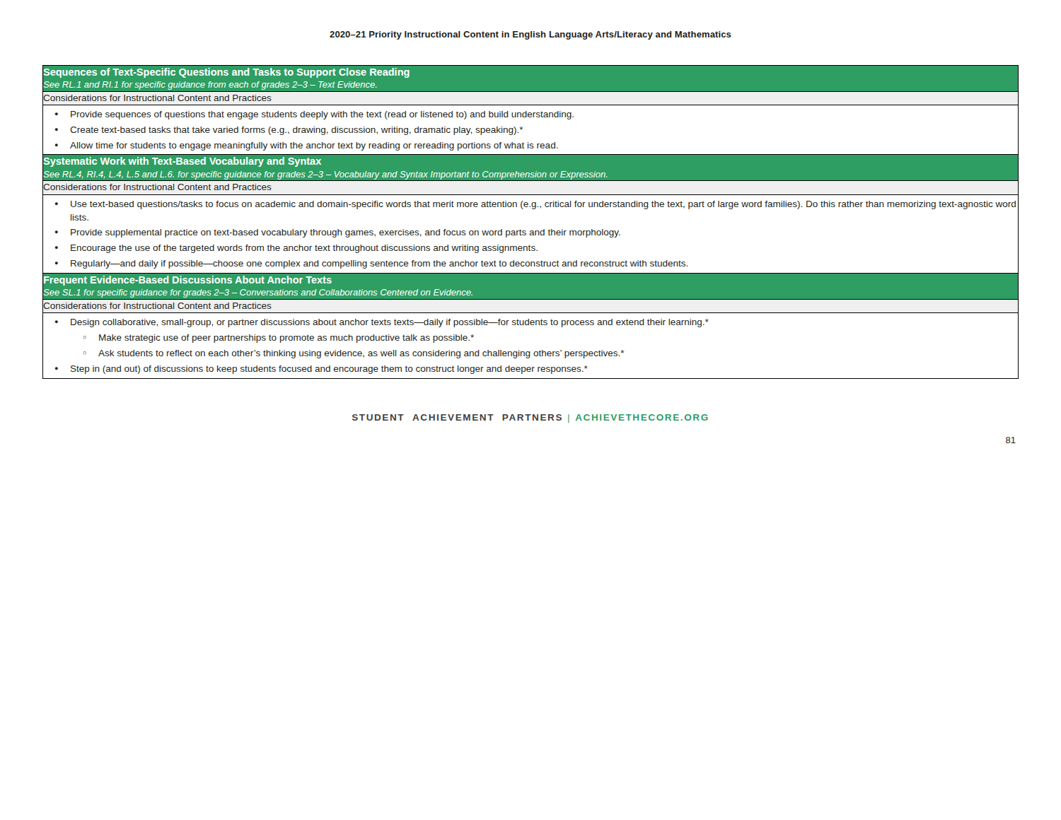2020–21 Priority Instructional Content in English Language Arts/Literacy and Mathematics
| Sequences of Text-Specific Questions and Tasks to Support Close Reading See RL.1 and RI.1 for specific guidance from each of grades 2–3 – Text Evidence. |
| Considerations for Instructional Content and Practices |
| Provide sequences of questions that engage students deeply with the text (read or listened to) and build understanding. Create text-based tasks that take varied forms (e.g., drawing, discussion, writing, dramatic play, speaking).* Allow time for students to engage meaningfully with the anchor text by reading or rereading portions of what is read. |
| Systematic Work with Text-Based Vocabulary and Syntax See RL.4, RI.4, L.4, L.5 and L.6. for specific guidance for grades 2–3 – Vocabulary and Syntax Important to Comprehension or Expression. |
| Considerations for Instructional Content and Practices |
| Use text-based questions/tasks to focus on academic and domain-specific words that merit more attention (e.g., critical for understanding the text, part of large word families). Do this rather than memorizing text-agnostic word lists. Provide supplemental practice on text-based vocabulary through games, exercises, and focus on word parts and their morphology. Encourage the use of the targeted words from the anchor text throughout discussions and writing assignments. Regularly—and daily if possible—choose one complex and compelling sentence from the anchor text to deconstruct and reconstruct with students. |
| Frequent Evidence-Based Discussions About Anchor Texts See SL.1 for specific guidance for grades 2–3 – Conversations and Collaborations Centered on Evidence. |
| Considerations for Instructional Content and Practices |
| Design collaborative, small-group, or partner discussions about anchor texts texts—daily if possible—for students to process and extend their learning.* Make strategic use of peer partnerships to promote as much productive talk as possible.* Ask students to reflect on each other’s thinking using evidence, as well as considering and challenging others’ perspectives.* Step in (and out) of discussions to keep students focused and encourage them to construct longer and deeper responses.* |
STUDENT ACHIEVEMENT PARTNERS|ACHIEVETHECORE.ORG
81